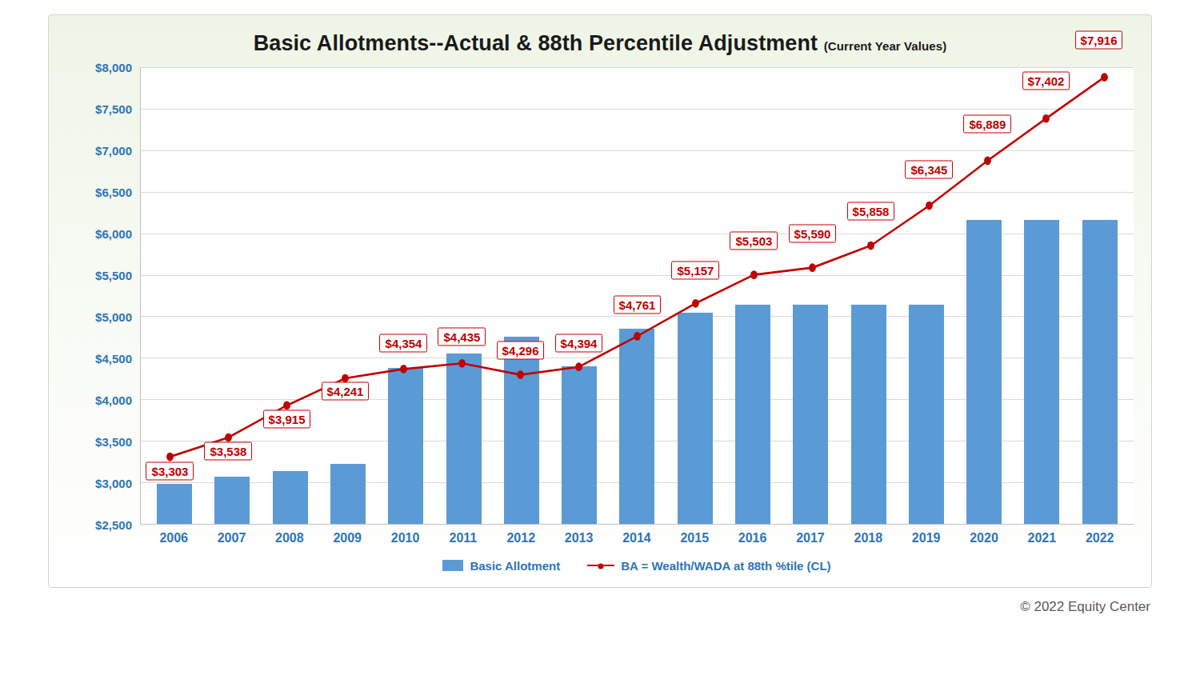Basic Allotments--Actual & 88th Percentile Adjustment (Current Year Values)
$8,000 $7,500 $7,000 $6,500 $6,000 $5,500 $5,000 $4,500 $4,000 $3,500 $3,000 $2,500
$3,303
$3,538
$3,915
$4,241
$4,354
$4,435
$4,296
$4,394
$4,761
$5,157
$5,503
$5,590
$5,858
$6,345
$6,889
$7,402
$7,916
2006200720082009 2010201120122013 2014201520162017 2018201920202021 2022
Basic Allotment
BA = Wealth/WADA at 88th %tile (CL)
© 2022 Equity Center